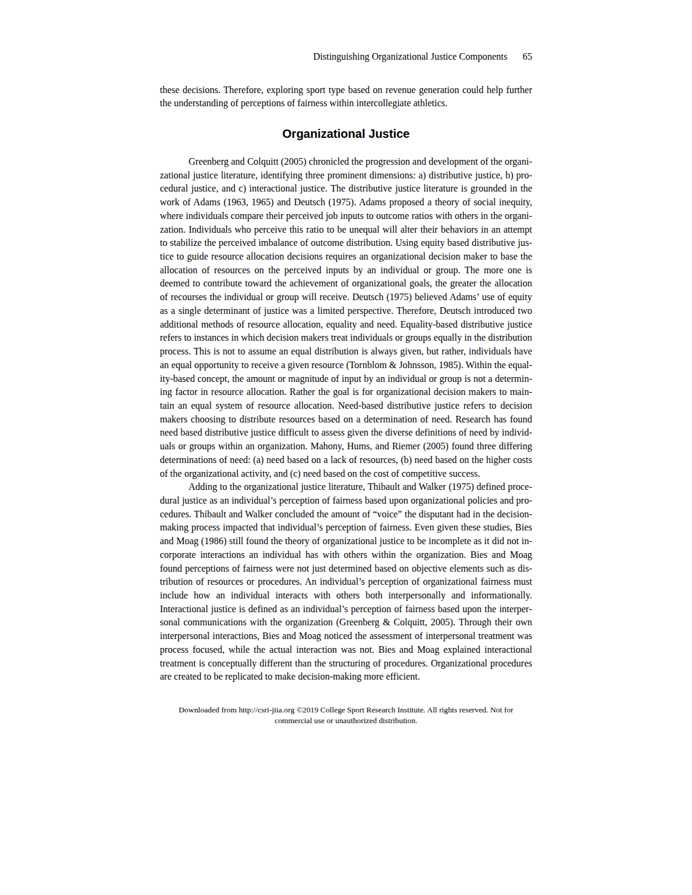Distinguishing Organizational Justice Components 65
these decisions. Therefore, exploring sport type based on revenue generation could help further the understanding of perceptions of fairness within intercollegiate athletics.
Organizational Justice
Greenberg and Colquitt (2005) chronicled the progression and development of the organizational justice literature, identifying three prominent dimensions: a) distributive justice, b) procedural justice, and c) interactional justice. The distributive justice literature is grounded in the work of Adams (1963, 1965) and Deutsch (1975). Adams proposed a theory of social inequity, where individuals compare their perceived job inputs to outcome ratios with others in the organization. Individuals who perceive this ratio to be unequal will alter their behaviors in an attempt to stabilize the perceived imbalance of outcome distribution. Using equity based distributive justice to guide resource allocation decisions requires an organizational decision maker to base the allocation of resources on the perceived inputs by an individual or group. The more one is deemed to contribute toward the achievement of organizational goals, the greater the allocation of recourses the individual or group will receive. Deutsch (1975) believed Adams’ use of equity as a single determinant of justice was a limited perspective. Therefore, Deutsch introduced two additional methods of resource allocation, equality and need. Equality-based distributive justice refers to instances in which decision makers treat individuals or groups equally in the distribution process. This is not to assume an equal distribution is always given, but rather, individuals have an equal opportunity to receive a given resource (Tornblom & Johnsson, 1985). Within the equality-based concept, the amount or magnitude of input by an individual or group is not a determining factor in resource allocation. Rather the goal is for organizational decision makers to maintain an equal system of resource allocation. Need-based distributive justice refers to decision makers choosing to distribute resources based on a determination of need. Research has found need based distributive justice difficult to assess given the diverse definitions of need by individuals or groups within an organization. Mahony, Hums, and Riemer (2005) found three differing determinations of need: (a) need based on a lack of resources, (b) need based on the higher costs of the organizational activity, and (c) need based on the cost of competitive success.
Adding to the organizational justice literature, Thibault and Walker (1975) defined procedural justice as an individual’s perception of fairness based upon organizational policies and procedures. Thibault and Walker concluded the amount of “voice” the disputant had in the decision-making process impacted that individual’s perception of fairness. Even given these studies, Bies and Moag (1986) still found the theory of organizational justice to be incomplete as it did not incorporate interactions an individual has with others within the organization. Bies and Moag found perceptions of fairness were not just determined based on objective elements such as distribution of resources or procedures. An individual’s perception of organizational fairness must include how an individual interacts with others both interpersonally and informationally. Interactional justice is defined as an individual’s perception of fairness based upon the interpersonal communications with the organization (Greenberg & Colquitt, 2005). Through their own interpersonal interactions, Bies and Moag noticed the assessment of interpersonal treatment was process focused, while the actual interaction was not. Bies and Moag explained interactional treatment is conceptually different than the structuring of procedures. Organizational procedures are created to be replicated to make decision-making more efficient.
Downloaded from http://csri-jiia.org ©2019 College Sport Research Institute. All rights reserved. Not for commercial use or unauthorized distribution.